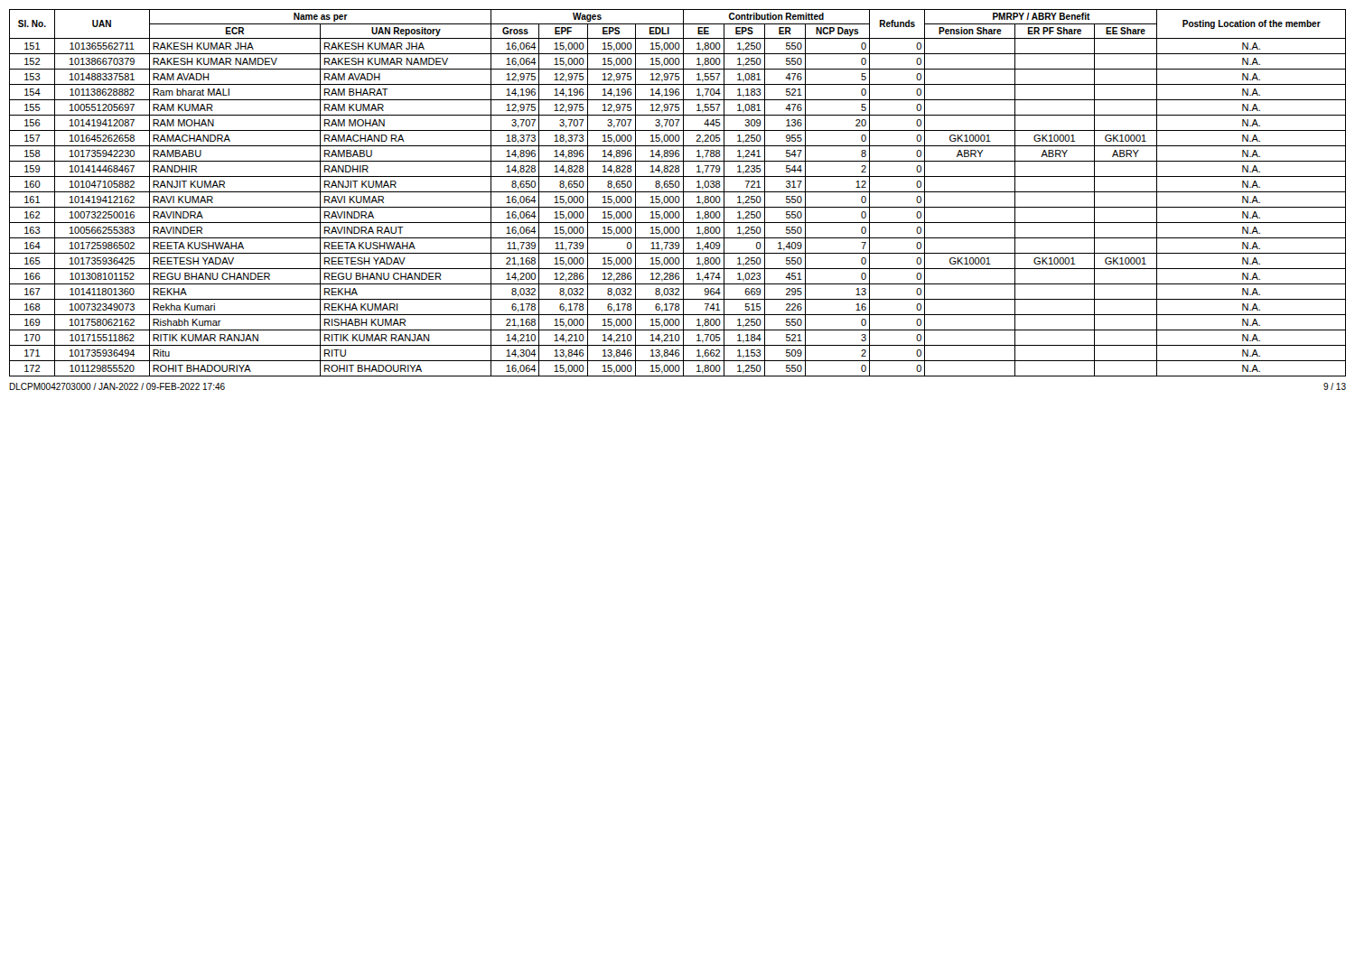| Sl. No. | UAN | Name as per | Wages | Contribution Remitted | Refunds | PMRPY / ABRY Benefit | Posting Location of the member |
| --- | --- | --- | --- | --- | --- | --- | --- |
| ECR | UAN Repository | Gross | EPF | EPS | EDLI | EE | EPS | ER | NCP Days | Pension Share | ER PF Share | EE Share |
| 151 | 101365562711 | RAKESH KUMAR JHA | RAKESH KUMAR JHA | 16,064 | 15,000 | 15,000 | 15,000 | 1,800 | 1,250 | 550 | 0 | 0 | | | | N.A. |
| 152 | 101386670379 | RAKESH KUMAR NAMDEV | RAKESH KUMAR NAMDEV | 16,064 | 15,000 | 15,000 | 15,000 | 1,800 | 1,250 | 550 | 0 | 0 | | | | N.A. |
| 153 | 101488337581 | RAM AVADH | RAM AVADH | 12,975 | 12,975 | 12,975 | 12,975 | 1,557 | 1,081 | 476 | 5 | 0 | | | | N.A. |
| 154 | 101138628882 | Ram bharat MALI | RAM BHARAT | 14,196 | 14,196 | 14,196 | 14,196 | 1,704 | 1,183 | 521 | 0 | 0 | | | | N.A. |
| 155 | 100551205697 | RAM KUMAR | RAM KUMAR | 12,975 | 12,975 | 12,975 | 12,975 | 1,557 | 1,081 | 476 | 5 | 0 | | | | N.A. |
| 156 | 101419412087 | RAM MOHAN | RAM MOHAN | 3,707 | 3,707 | 3,707 | 3,707 | 445 | 309 | 136 | 20 | 0 | | | | N.A. |
| 157 | 101645262658 | RAMACHANDRA | RAMACHAND RA | 18,373 | 18,373 | 15,000 | 15,000 | 2,205 | 1,250 | 955 | 0 | 0 | GK10001 | GK10001 | GK10001 | N.A. |
| 158 | 101735942230 | RAMBABU | RAMBABU | 14,896 | 14,896 | 14,896 | 14,896 | 1,788 | 1,241 | 547 | 8 | 0 | ABRY | ABRY | ABRY | N.A. |
| 159 | 101414468467 | RANDHIR | RANDHIR | 14,828 | 14,828 | 14,828 | 14,828 | 1,779 | 1,235 | 544 | 2 | 0 | | | | N.A. |
| 160 | 101047105882 | RANJIT KUMAR | RANJIT KUMAR | 8,650 | 8,650 | 8,650 | 8,650 | 1,038 | 721 | 317 | 12 | 0 | | | | N.A. |
| 161 | 101419412162 | RAVI KUMAR | RAVI KUMAR | 16,064 | 15,000 | 15,000 | 15,000 | 1,800 | 1,250 | 550 | 0 | 0 | | | | N.A. |
| 162 | 100732250016 | RAVINDRA | RAVINDRA | 16,064 | 15,000 | 15,000 | 15,000 | 1,800 | 1,250 | 550 | 0 | 0 | | | | N.A. |
| 163 | 100566255383 | RAVINDER | RAVINDRA RAUT | 16,064 | 15,000 | 15,000 | 15,000 | 1,800 | 1,250 | 550 | 0 | 0 | | | | N.A. |
| 164 | 101725986502 | REETA KUSHWAHA | REETA KUSHWAHA | 11,739 | 11,739 | 0 | 11,739 | 1,409 | 0 | 1,409 | 7 | 0 | | | | N.A. |
| 165 | 101735936425 | REETESH YADAV | REETESH YADAV | 21,168 | 15,000 | 15,000 | 15,000 | 1,800 | 1,250 | 550 | 0 | 0 | GK10001 | GK10001 | GK10001 | N.A. |
| 166 | 101308101152 | REGU BHANU CHANDER | REGU BHANU CHANDER | 14,200 | 12,286 | 12,286 | 12,286 | 1,474 | 1,023 | 451 | 0 | 0 | | | | N.A. |
| 167 | 101411801360 | REKHA | REKHA | 8,032 | 8,032 | 8,032 | 8,032 | 964 | 669 | 295 | 13 | 0 | | | | N.A. |
| 168 | 100732349073 | Rekha Kumari | REKHA KUMARI | 6,178 | 6,178 | 6,178 | 6,178 | 741 | 515 | 226 | 16 | 0 | | | | N.A. |
| 169 | 101758062162 | Rishabh Kumar | RISHABH KUMAR | 21,168 | 15,000 | 15,000 | 15,000 | 1,800 | 1,250 | 550 | 0 | 0 | | | | N.A. |
| 170 | 101715511862 | RITIK KUMAR RANJAN | RITIK KUMAR RANJAN | 14,210 | 14,210 | 14,210 | 14,210 | 1,705 | 1,184 | 521 | 3 | 0 | | | | N.A. |
| 171 | 101735936494 | Ritu | RITU | 14,304 | 13,846 | 13,846 | 13,846 | 1,662 | 1,153 | 509 | 2 | 0 | | | | N.A. |
| 172 | 101129855520 | ROHIT BHADOURIYA | ROHIT BHADOURIYA | 16,064 | 15,000 | 15,000 | 15,000 | 1,800 | 1,250 | 550 | 0 | 0 | | | | N.A. |
DLCPM0042703000 / JAN-2022 / 09-FEB-2022 17:46 9 / 13